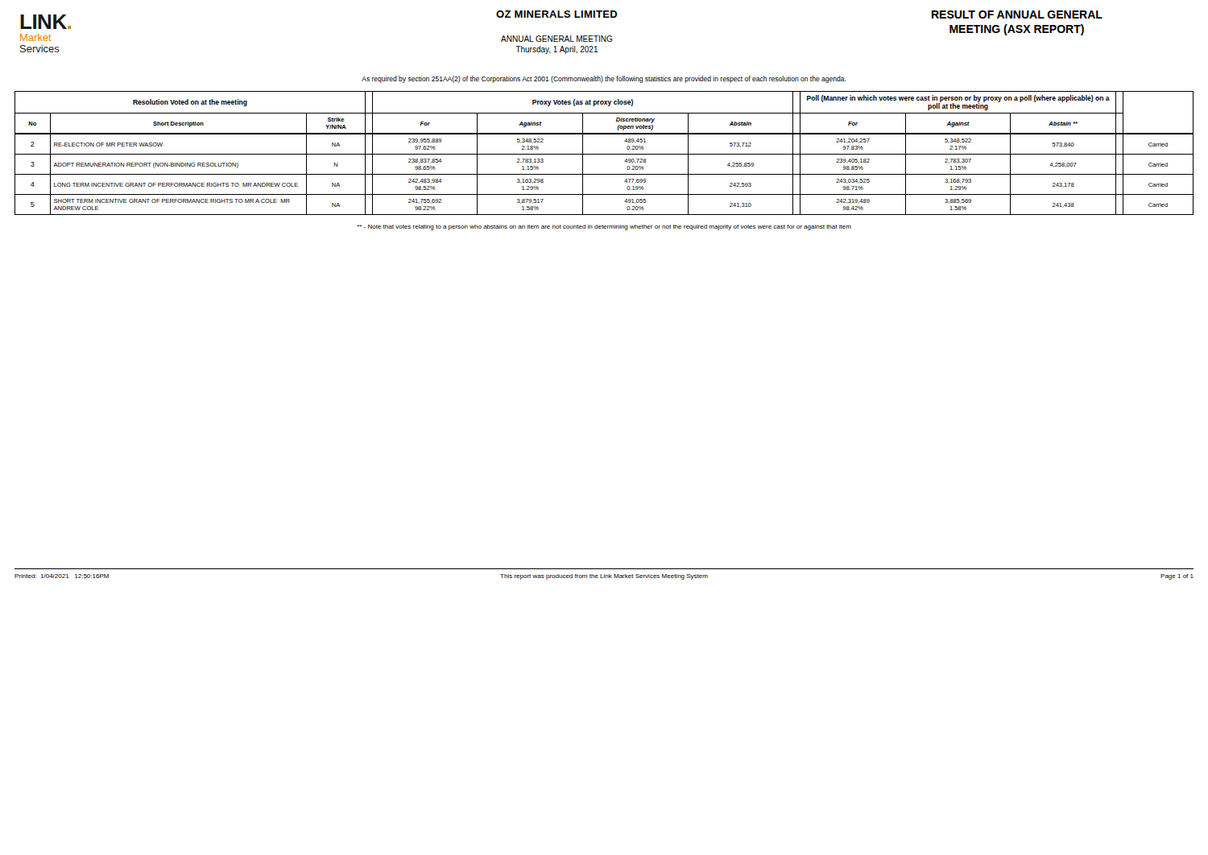LINK.
Market
Services
OZ MINERALS LIMITED
ANNUAL GENERAL MEETING
Thursday, 1 April, 2021
RESULT OF ANNUAL GENERAL
MEETING (ASX REPORT)
As required by section 251AA(2) of the Corporations Act 2001 (Commonwealth) the following statistics are provided in respect of each resolution on the agenda.
| Resolution Voted on at the meeting | | Proxy Votes (as at proxy close) | | Poll (Manner in which votes were cast in person or by proxy on a poll (where applicable) on a poll at the meeting | | |
| --- | --- | --- | --- | --- | --- | --- |
| No | Short Description | Strike Y/N/NA | | For | Against | Discretionary (open votes) | Abstain | | For | Against | Abstain ** | |
| 2 | RE-ELECTION OF MR PETER WASOW | NA | | 239,955,889 97.62% | 5,348,522 2.18% | 489,451 0.20% | 573,712 | | 241,204,257 97.83% | 5,348,522 2.17% | 573,840 | | Carried |
| 3 | ADOPT REMUNERATION REPORT (NON-BINDING RESOLUTION) | N | | 238,837,854 98.65% | 2,783,133 1.15% | 490,728 0.20% | 4,255,859 | | 239,405,182 98.85% | 2,783,307 1.15% | 4,258,007 | | Carried |
| 4 | LONG TERM INCENTIVE GRANT OF PERFORMANCE RIGHTS TO MR ANDREW COLE | NA | | 242,483,984 98.52% | 3,163,298 1.29% | 477,699 0.19% | 242,593 | | 243,034,525 98.71% | 3,168,793 1.29% | 243,178 | | Carried |
| 5 | SHORT TERM INCENTIVE GRANT OF PERFORMANCE RIGHTS TO MR A COLE MR ANDREW COLE | NA | | 241,755,692 98.22% | 3,879,517 1.58% | 491,055 0.20% | 241,310 | | 242,319,489 98.42% | 3,885,569 1.58% | 241,438 | | Carried |
** - Note that votes relating to a person who abstains on an item are not counted in determining whether or not the required majority of votes were cast for or against that item
Printed: 1/04/2021 12:50:16PM
This report was produced from the Link Market Services Meeting System
Page 1 of 1